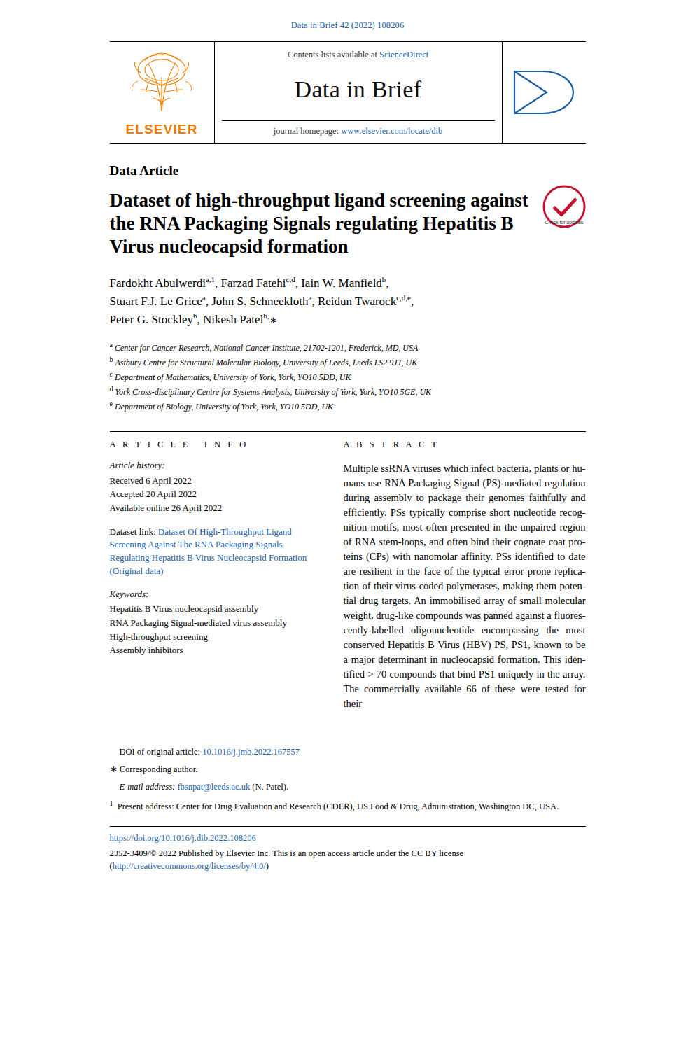Data in Brief 42 (2022) 108206
ELSEVIER
Contents lists available at ScienceDirect
Data in Brief
journal homepage: www.elsevier.com/locate/dib
Data Article
Check for updates
Dataset of high-throughput ligand screening against the RNA Packaging Signals regulating Hepatitis B Virus nucleocapsid formation
Fardokht Abulwerdia,1, Farzad Fatehic,d, Iain W. Manfieldb,
Stuart F.J. Le Gricea, John S. Schneeklotha, Reidun Twarockc,d,e,
Peter G. Stockleyb, Nikesh Patelb,∗
a Center for Cancer Research, National Cancer Institute, 21702-1201, Frederick, MD, USA
b Astbury Centre for Structural Molecular Biology, University of Leeds, Leeds LS2 9JT, UK
c Department of Mathematics, University of York, York, YO10 5DD, UK
d York Cross-disciplinary Centre for Systems Analysis, University of York, York, YO10 5GE, UK
e Department of Biology, University of York, York, YO10 5DD, UK
a r t i c l e i n f o
Article history:
Received 6 April 2022
Accepted 20 April 2022
Available online 26 April 2022
Dataset link: Dataset Of High-Throughput Ligand Screening Against The RNA Packaging Signals Regulating Hepatitis B Virus Nucleocapsid Formation (Original data)
Keywords:
Hepatitis B Virus nucleocapsid assembly
RNA Packaging Signal-mediated virus assembly
High-throughput screening
Assembly inhibitors
a b s t r a c t
Multiple ssRNA viruses which infect bacteria, plants or humans use RNA Packaging Signal (PS)-mediated regulation during assembly to package their genomes faithfully and efficiently. PSs typically comprise short nucleotide recognition motifs, most often presented in the unpaired region of RNA stem-loops, and often bind their cognate coat proteins (CPs) with nanomolar affinity. PSs identified to date are resilient in the face of the typical error prone replication of their virus-coded polymerases, making them potential drug targets. An immobilised array of small molecular weight, drug-like compounds was panned against a fluorescently-labelled oligonucleotide encompassing the most conserved Hepatitis B Virus (HBV) PS, PS1, known to be a major determinant in nucleocapsid formation. This identified > 70 compounds that bind PS1 uniquely in the array. The commercially available 66 of these were tested for their
DOI of original article: 10.1016/j.jmb.2022.167557
∗ Corresponding author.
E-mail address: fbsnpat@leeds.ac.uk (N. Patel).
1 Present address: Center for Drug Evaluation and Research (CDER), US Food & Drug, Administration, Washington DC, USA.
https://doi.org/10.1016/j.dib.2022.108206
2352-3409/© 2022 Published by Elsevier Inc. This is an open access article under the CC BY license
(http://creativecommons.org/licenses/by/4.0/)